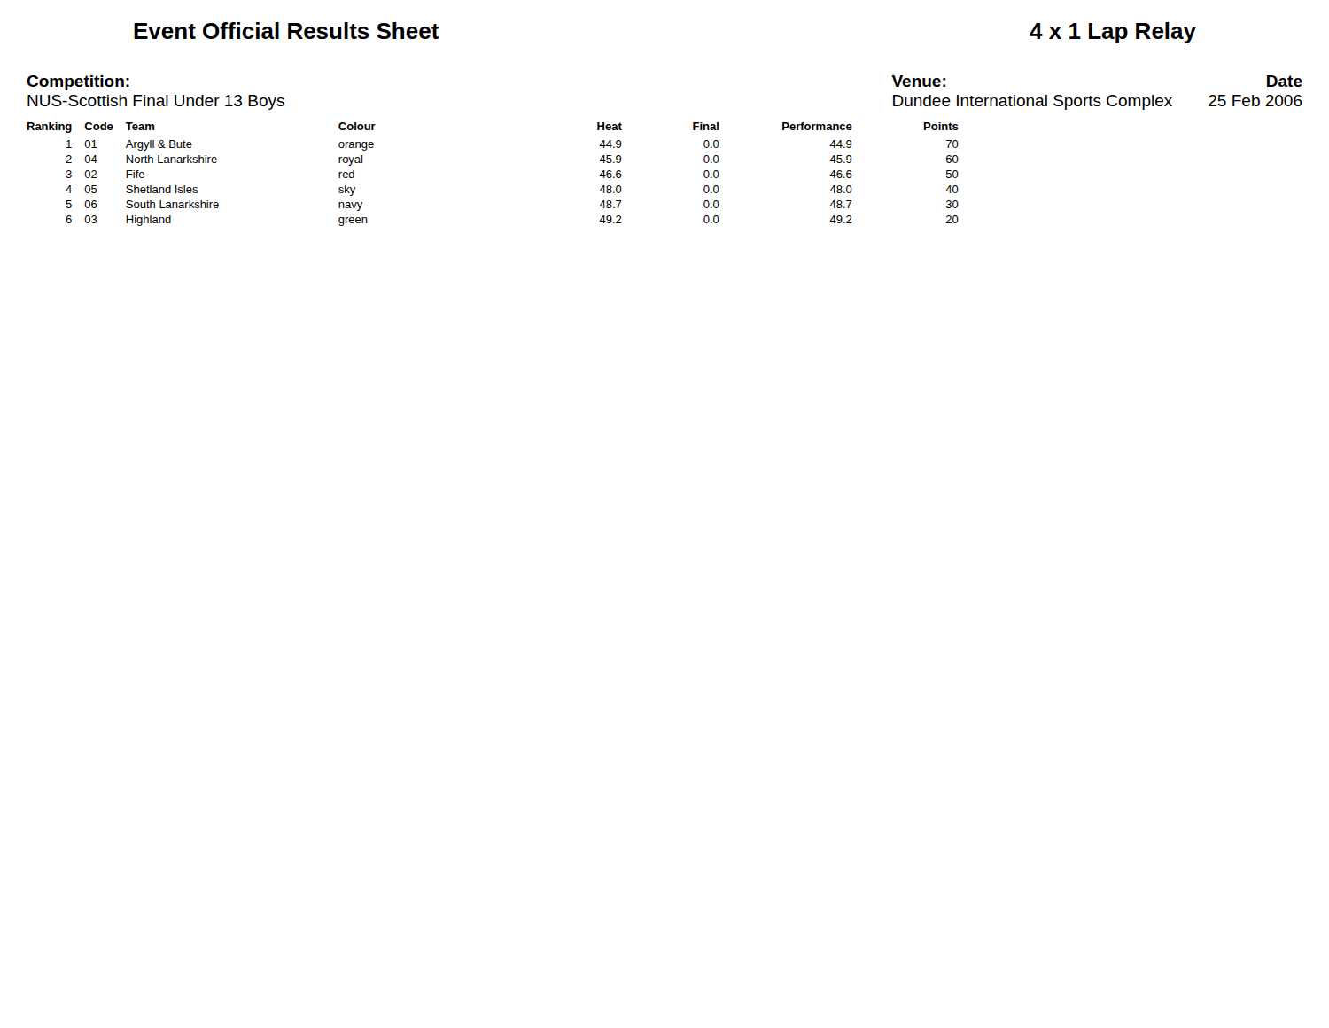Event Official Results Sheet
4 x 1 Lap Relay
Competition: NUS-Scottish Final Under 13 Boys
Venue: Dundee International Sports Complex
Date 25 Feb 2006
| Ranking | Code | Team | Colour | Heat | Final | Performance | Points |
| --- | --- | --- | --- | --- | --- | --- | --- |
| 1 | 01 | Argyll & Bute | orange | 44.9 | 0.0 | 44.9 | 70 |
| 2 | 04 | North Lanarkshire | royal | 45.9 | 0.0 | 45.9 | 60 |
| 3 | 02 | Fife | red | 46.6 | 0.0 | 46.6 | 50 |
| 4 | 05 | Shetland Isles | sky | 48.0 | 0.0 | 48.0 | 40 |
| 5 | 06 | South Lanarkshire | navy | 48.7 | 0.0 | 48.7 | 30 |
| 6 | 03 | Highland | green | 49.2 | 0.0 | 49.2 | 20 |